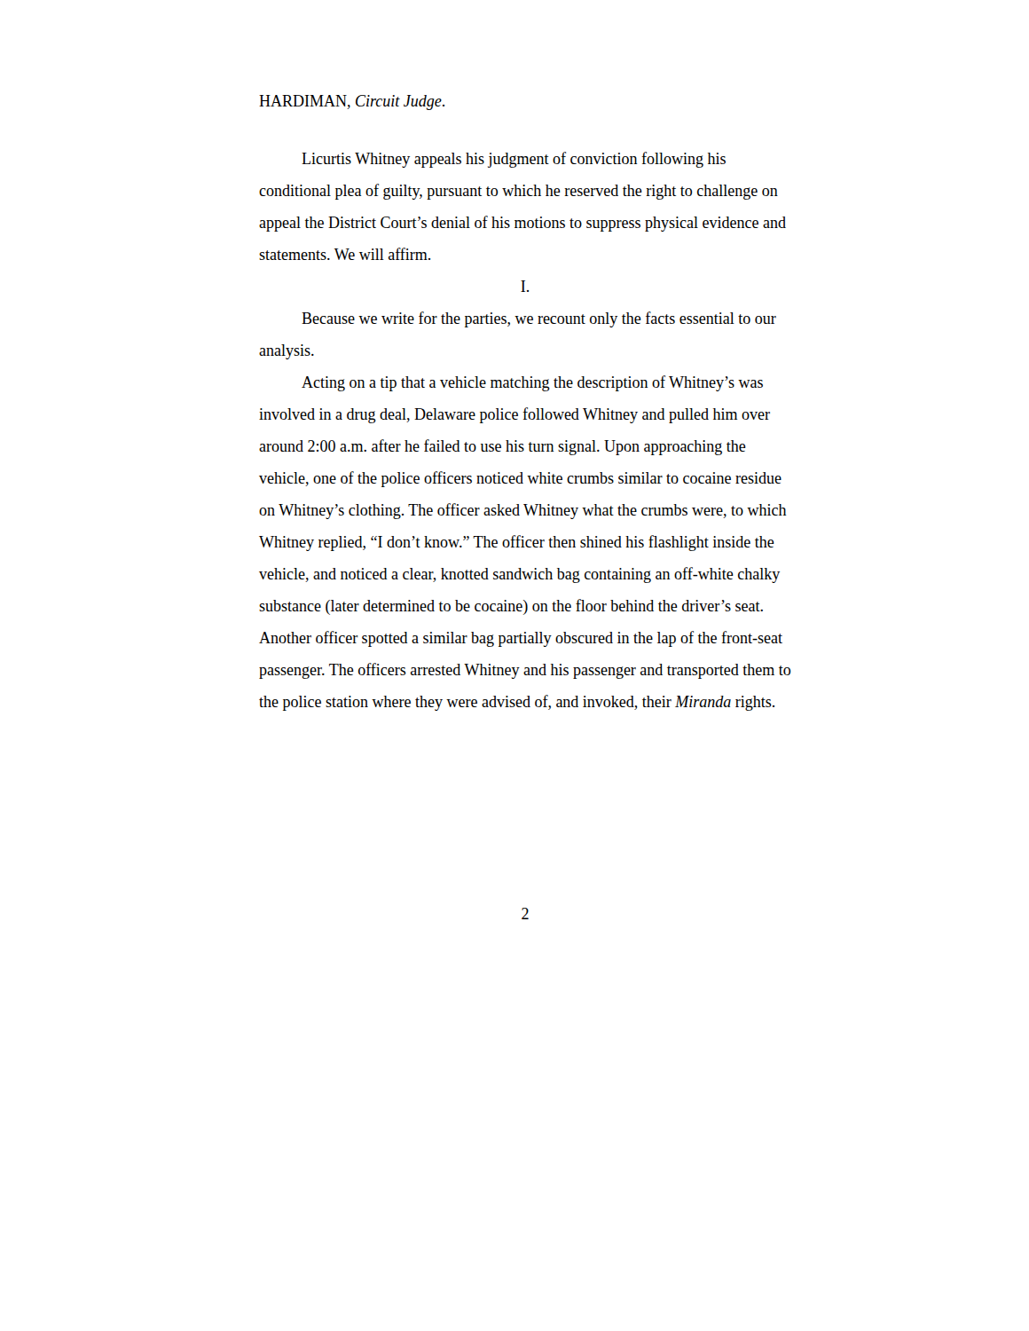HARDIMAN, Circuit Judge.
Licurtis Whitney appeals his judgment of conviction following his conditional plea of guilty, pursuant to which he reserved the right to challenge on appeal the District Court’s denial of his motions to suppress physical evidence and statements. We will affirm.
I.
Because we write for the parties, we recount only the facts essential to our analysis.
Acting on a tip that a vehicle matching the description of Whitney’s was involved in a drug deal, Delaware police followed Whitney and pulled him over around 2:00 a.m. after he failed to use his turn signal. Upon approaching the vehicle, one of the police officers noticed white crumbs similar to cocaine residue on Whitney’s clothing. The officer asked Whitney what the crumbs were, to which Whitney replied, “I don’t know.” The officer then shined his flashlight inside the vehicle, and noticed a clear, knotted sandwich bag containing an off-white chalky substance (later determined to be cocaine) on the floor behind the driver’s seat. Another officer spotted a similar bag partially obscured in the lap of the front-seat passenger. The officers arrested Whitney and his passenger and transported them to the police station where they were advised of, and invoked, their Miranda rights.
2